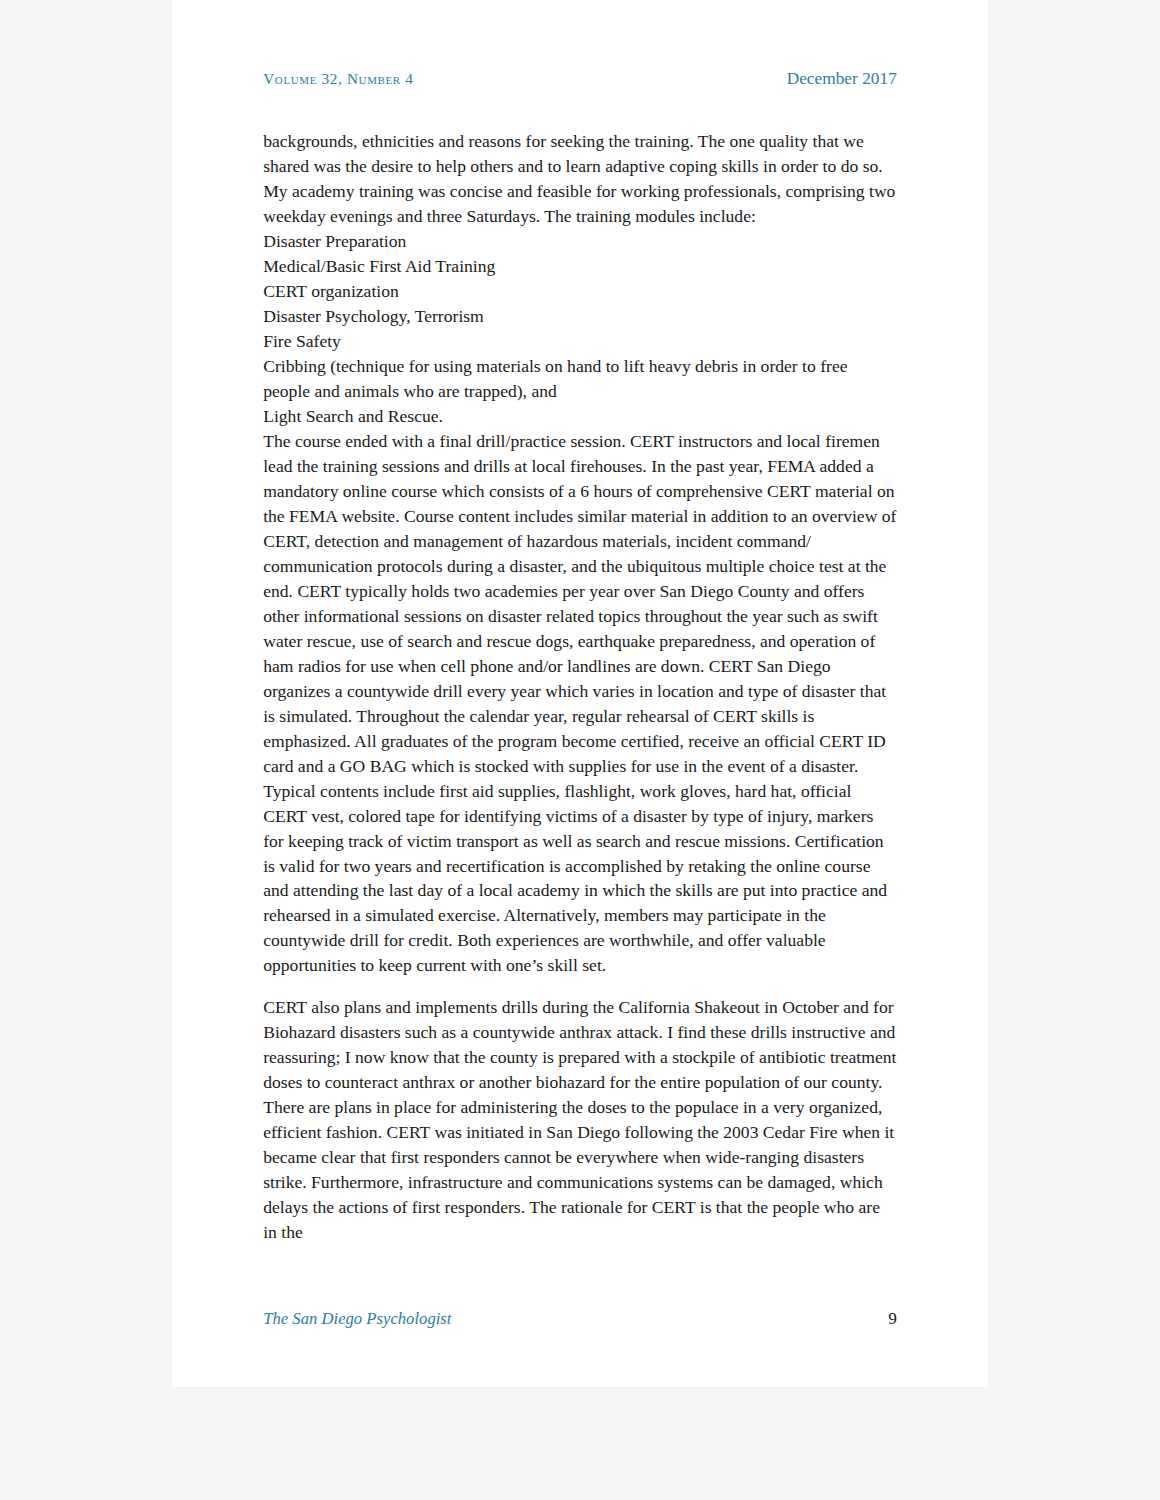Volume 32, Number 4
December 2017
backgrounds, ethnicities and reasons for seeking the training. The one quality that we shared was the desire to help others and to learn adaptive coping skills in order to do so. My academy training was concise and feasible for working professionals, comprising two weekday evenings and three Saturdays. The training modules include:
Disaster Preparation
Medical/Basic First Aid Training
CERT organization
Disaster Psychology, Terrorism
Fire Safety
Cribbing (technique for using materials on hand to lift heavy debris in order to free people and animals who are trapped), and
Light Search and Rescue.
The course ended with a final drill/practice session. CERT instructors and local firemen lead the training sessions and drills at local firehouses. In the past year, FEMA added a mandatory online course which consists of a 6 hours of comprehensive CERT material on the FEMA website. Course content includes similar material in addition to an overview of CERT, detection and management of hazardous materials, incident command/ communication protocols during a disaster, and the ubiquitous multiple choice test at the end. CERT typically holds two academies per year over San Diego County and offers other informational sessions on disaster related topics throughout the year such as swift water rescue, use of search and rescue dogs, earthquake preparedness, and operation of ham radios for use when cell phone and/or landlines are down. CERT San Diego organizes a countywide drill every year which varies in location and type of disaster that is simulated. Throughout the calendar year, regular rehearsal of CERT skills is emphasized. All graduates of the program become certified, receive an official CERT ID card and a GO BAG which is stocked with supplies for use in the event of a disaster. Typical contents include first aid supplies, flashlight, work gloves, hard hat, official CERT vest, colored tape for identifying victims of a disaster by type of injury, markers for keeping track of victim transport as well as search and rescue missions. Certification is valid for two years and recertification is accomplished by retaking the online course and attending the last day of a local academy in which the skills are put into practice and rehearsed in a simulated exercise. Alternatively, members may participate in the countywide drill for credit. Both experiences are worthwhile, and offer valuable opportunities to keep current with one’s skill set.
CERT also plans and implements drills during the California Shakeout in October and for Biohazard disasters such as a countywide anthrax attack. I find these drills instructive and reassuring; I now know that the county is prepared with a stockpile of antibiotic treatment doses to counteract anthrax or another biohazard for the entire population of our county. There are plans in place for administering the doses to the populace in a very organized, efficient fashion. CERT was initiated in San Diego following the 2003 Cedar Fire when it became clear that first responders cannot be everywhere when wide-ranging disasters strike. Furthermore, infrastructure and communications systems can be damaged, which delays the actions of first responders. The rationale for CERT is that the people who are in the
The San Diego Psychologist
9